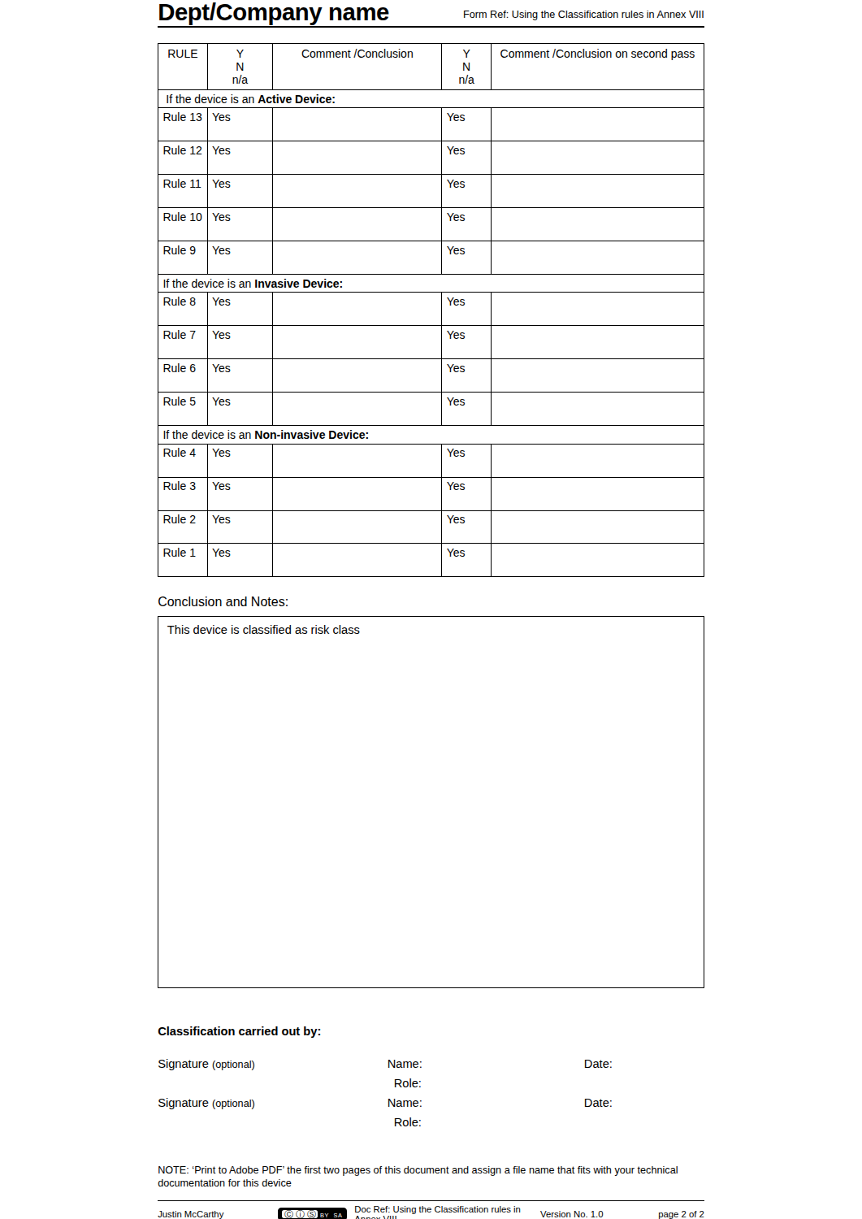Dept/Company name
Form Ref: Using the Classification rules in Annex VIII
| RULE | Y N n/a | Comment /Conclusion | Y N n/a | Comment /Conclusion on second pass |
| --- | --- | --- | --- | --- |
| If the device is an Active Device: |
| Rule 13 | Yes | | Yes | |
| Rule 12 | Yes | | Yes | |
| Rule 11 | Yes | | Yes | |
| Rule 10 | Yes | | Yes | |
| Rule 9 | Yes | | Yes | |
| If the device is an Invasive Device: |
| Rule 8 | Yes | | Yes | |
| Rule 7 | Yes | | Yes | |
| Rule 6 | Yes | | Yes | |
| Rule 5 | Yes | | Yes | |
| If the device is an Non-invasive Device: |
| Rule 4 | Yes | | Yes | |
| Rule 3 | Yes | | Yes | |
| Rule 2 | Yes | | Yes | |
| Rule 1 | Yes | | Yes | |
Conclusion and Notes:
This device is classified as risk class
Classification carried out by:
| Signature (optional) | Name: | Date: |
| | Role: | |
| Signature (optional) | Name: | Date: |
| | Role: | |
NOTE: ‘Print to Adobe PDF’ the first two pages of this document and assign a file name that fits with your technical documentation for this device
Justin McCarthy
Ⓒ ⓘ ⓈBY SA
Doc Ref: Using the Classification rules in Annex VIII
Version No. 1.0
page 2 of 2